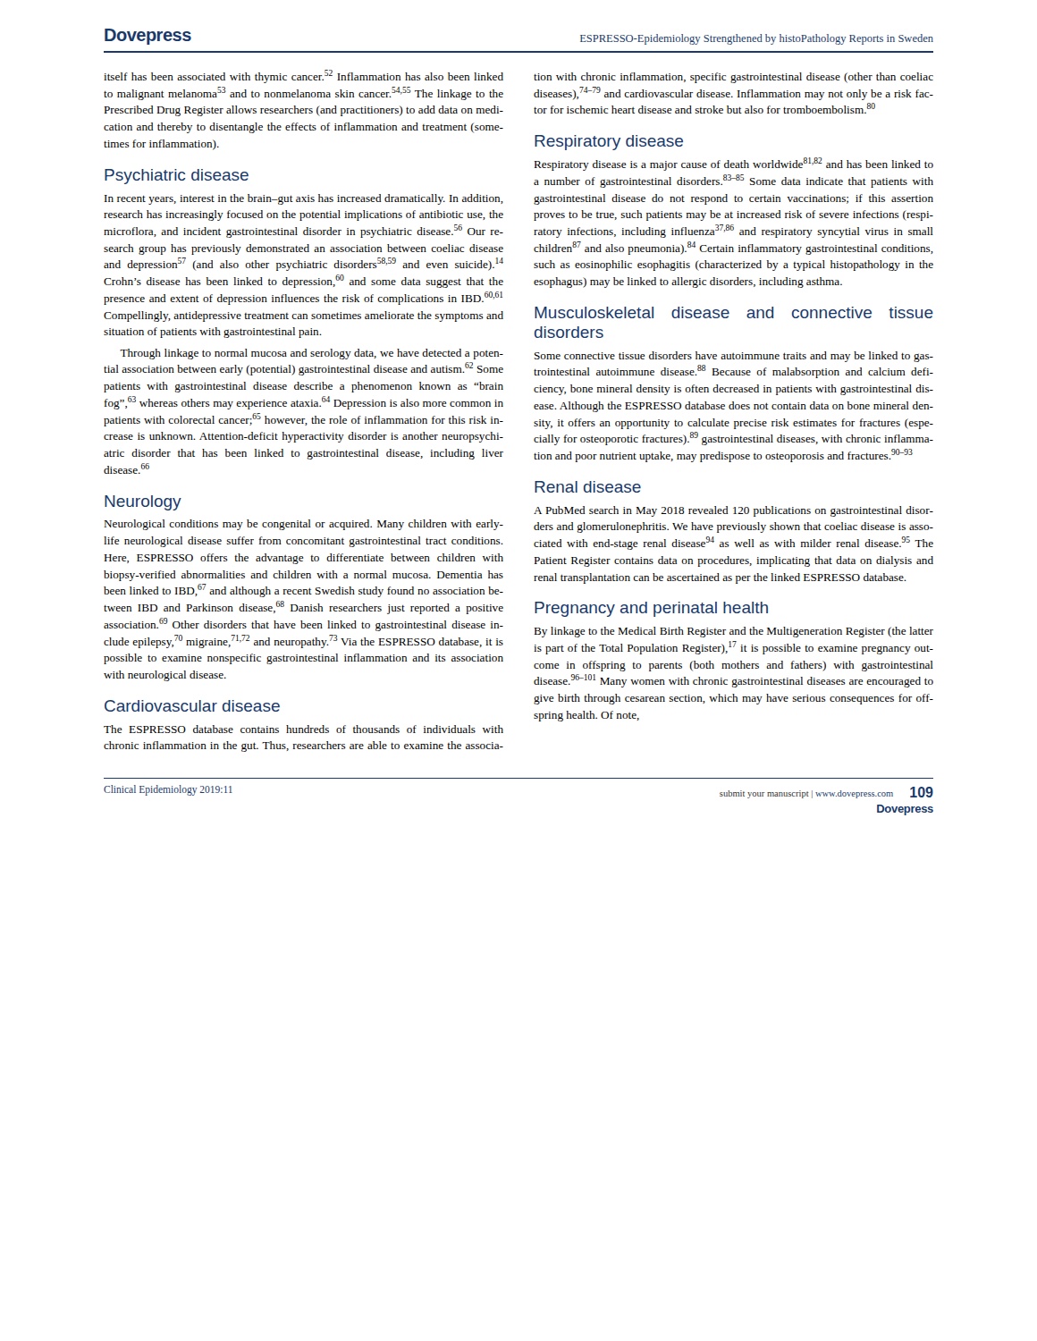Dove press
ESPRESSO-Epidemiology Strengthened by histoPathology Reports in Sweden
itself has been associated with thymic cancer.52 Inflammation has also been linked to malignant melanoma53 and to nonmelanoma skin cancer.54,55 The linkage to the Prescribed Drug Register allows researchers (and practitioners) to add data on medication and thereby to disentangle the effects of inflammation and treatment (sometimes for inflammation).
Psychiatric disease
In recent years, interest in the brain–gut axis has increased dramatically. In addition, research has increasingly focused on the potential implications of antibiotic use, the microflora, and incident gastrointestinal disorder in psychiatric disease.56 Our research group has previously demonstrated an association between coeliac disease and depression57 (and also other psychiatric disorders58,59 and even suicide).14 Crohn’s disease has been linked to depression,60 and some data suggest that the presence and extent of depression influences the risk of complications in IBD.60,61 Compellingly, antidepressive treatment can sometimes ameliorate the symptoms and situation of patients with gastrointestinal pain.
Through linkage to normal mucosa and serology data, we have detected a potential association between early (potential) gastrointestinal disease and autism.62 Some patients with gastrointestinal disease describe a phenomenon known as “brain fog”,63 whereas others may experience ataxia.64 Depression is also more common in patients with colorectal cancer;65 however, the role of inflammation for this risk increase is unknown. Attention-deficit hyperactivity disorder is another neuropsychiatric disorder that has been linked to gastrointestinal disease, including liver disease.66
Neurology
Neurological conditions may be congenital or acquired. Many children with early-life neurological disease suffer from concomitant gastrointestinal tract conditions. Here, ESPRESSO offers the advantage to differentiate between children with biopsy-verified abnormalities and children with a normal mucosa. Dementia has been linked to IBD,67 and although a recent Swedish study found no association between IBD and Parkinson disease,68 Danish researchers just reported a positive association.69 Other disorders that have been linked to gastrointestinal disease include epilepsy,70 migraine,71,72 and neuropathy.73 Via the ESPRESSO database, it is possible to examine nonspecific gastrointestinal inflammation and its association with neurological disease.
Cardiovascular disease
The ESPRESSO database contains hundreds of thousands of individuals with chronic inflammation in the gut. Thus, researchers are able to examine the association with chronic inflammation, specific gastrointestinal disease (other than coeliac diseases),74–79 and cardiovascular disease. Inflammation may not only be a risk factor for ischemic heart disease and stroke but also for tromboembolism.80
Respiratory disease
Respiratory disease is a major cause of death worldwide81,82 and has been linked to a number of gastrointestinal disorders.83–85 Some data indicate that patients with gastrointestinal disease do not respond to certain vaccinations; if this assertion proves to be true, such patients may be at increased risk of severe infections (respiratory infections, including influenza37,86 and respiratory syncytial virus in small children87 and also pneumonia).84 Certain inflammatory gastrointestinal conditions, such as eosinophilic esophagitis (characterized by a typical histopathology in the esophagus) may be linked to allergic disorders, including asthma.
Musculoskeletal disease and connective tissue disorders
Some connective tissue disorders have autoimmune traits and may be linked to gastrointestinal autoimmune disease.88 Because of malabsorption and calcium deficiency, bone mineral density is often decreased in patients with gastrointestinal disease. Although the ESPRESSO database does not contain data on bone mineral density, it offers an opportunity to calculate precise risk estimates for fractures (especially for osteoporotic fractures).89 gastrointestinal diseases, with chronic inflammation and poor nutrient uptake, may predispose to osteoporosis and fractures.90–93
Renal disease
A PubMed search in May 2018 revealed 120 publications on gastrointestinal disorders and glomerulonephritis. We have previously shown that coeliac disease is associated with end-stage renal disease94 as well as with milder renal disease.95 The Patient Register contains data on procedures, implicating that data on dialysis and renal transplantation can be ascertained as per the linked ESPRESSO database.
Pregnancy and perinatal health
By linkage to the Medical Birth Register and the Multigeneration Register (the latter is part of the Total Population Register),17 it is possible to examine pregnancy outcome in offspring to parents (both mothers and fathers) with gastrointestinal disease.96–101 Many women with chronic gastrointestinal diseases are encouraged to give birth through cesarean section, which may have serious consequences for offspring health. Of note,
Clinical Epidemiology 2019:11
submit your manuscript | www.dovepress.com 109
Dovepress